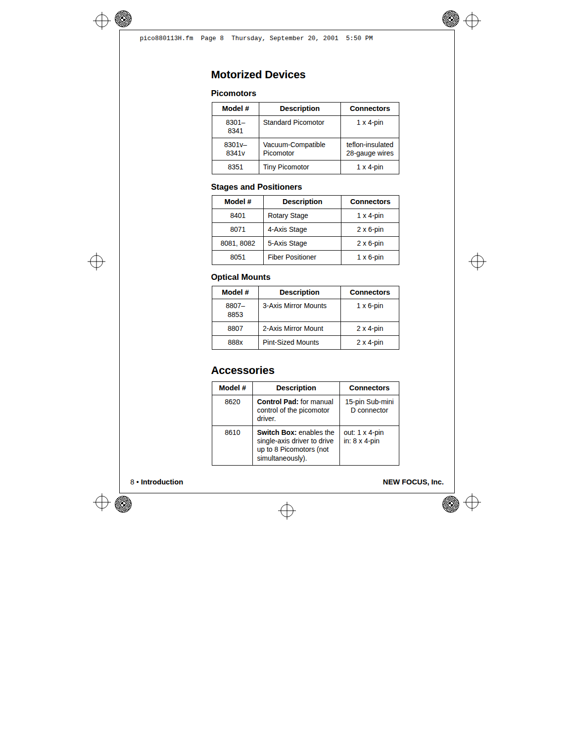pico880113H.fm Page 8 Thursday, September 20, 2001 5:50 PM
Motorized Devices
Picomotors
| Model # | Description | Connectors |
| --- | --- | --- |
| 8301– 8341 | Standard Picomotor | 1 x 4-pin |
| 8301v– 8341v | Vacuum-Compatible Picomotor | teflon-insulated 28-gauge wires |
| 8351 | Tiny Picomotor | 1 x 4-pin |
Stages and Positioners
| Model # | Description | Connectors |
| --- | --- | --- |
| 8401 | Rotary Stage | 1 x 4-pin |
| 8071 | 4-Axis Stage | 2 x 6-pin |
| 8081, 8082 | 5-Axis Stage | 2 x 6-pin |
| 8051 | Fiber Positioner | 1 x 6-pin |
Optical Mounts
| Model # | Description | Connectors |
| --- | --- | --- |
| 8807– 8853 | 3-Axis Mirror Mounts | 1 x 6-pin |
| 8807 | 2-Axis Mirror Mount | 2 x 4-pin |
| 888x | Pint-Sized Mounts | 2 x 4-pin |
Accessories
| Model # | Description | Connectors |
| --- | --- | --- |
| 8620 | Control Pad: for manual control of the picomotor driver. | 15-pin Sub-mini D connector |
| 8610 | Switch Box: enables the single-axis driver to drive up to 8 Picomotors (not simultaneously). | out: 1 x 4-pin in: 8 x 4-pin |
8 • Introduction
NEW FOCUS, Inc.